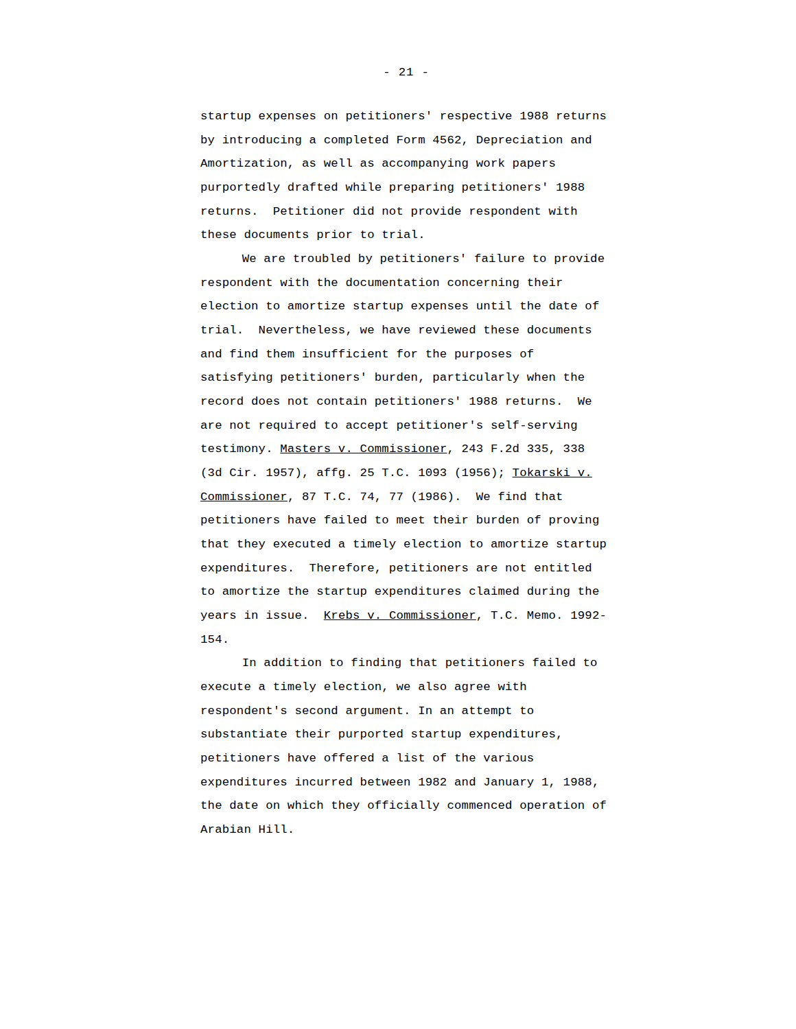- 21 -
startup expenses on petitioners' respective 1988 returns by introducing a completed Form 4562, Depreciation and Amortization, as well as accompanying work papers purportedly drafted while preparing petitioners' 1988 returns. Petitioner did not provide respondent with these documents prior to trial.
We are troubled by petitioners' failure to provide respondent with the documentation concerning their election to amortize startup expenses until the date of trial. Nevertheless, we have reviewed these documents and find them insufficient for the purposes of satisfying petitioners' burden, particularly when the record does not contain petitioners' 1988 returns. We are not required to accept petitioner's self-serving testimony. Masters v. Commissioner, 243 F.2d 335, 338 (3d Cir. 1957), affg. 25 T.C. 1093 (1956); Tokarski v. Commissioner, 87 T.C. 74, 77 (1986). We find that petitioners have failed to meet their burden of proving that they executed a timely election to amortize startup expenditures. Therefore, petitioners are not entitled to amortize the startup expenditures claimed during the years in issue. Krebs v. Commissioner, T.C. Memo. 1992-154.
In addition to finding that petitioners failed to execute a timely election, we also agree with respondent's second argument. In an attempt to substantiate their purported startup expenditures, petitioners have offered a list of the various expenditures incurred between 1982 and January 1, 1988, the date on which they officially commenced operation of Arabian Hill.